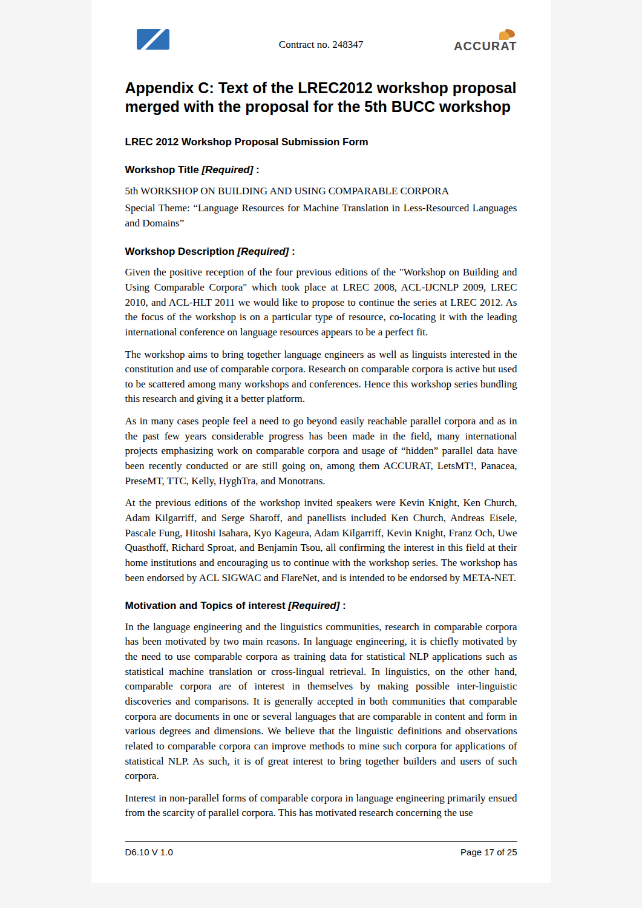Contract no. 248347
ACCURAT
Appendix C: Text of the LREC2012 workshop proposal merged with the proposal for the 5th BUCC workshop
LREC 2012 Workshop Proposal Submission Form
Workshop Title [Required] :
5th WORKSHOP ON BUILDING AND USING COMPARABLE CORPORA
Special Theme: “Language Resources for Machine Translation in Less-Resourced Languages and Domains”
Workshop Description [Required] :
Given the positive reception of the four previous editions of the "Workshop on Building and Using Comparable Corpora" which took place at LREC 2008, ACL-IJCNLP 2009, LREC 2010, and ACL-HLT 2011 we would like to propose to continue the series at LREC 2012. As the focus of the workshop is on a particular type of resource, co-locating it with the leading international conference on language resources appears to be a perfect fit.
The workshop aims to bring together language engineers as well as linguists interested in the constitution and use of comparable corpora. Research on comparable corpora is active but used to be scattered among many workshops and conferences. Hence this workshop series bundling this research and giving it a better platform.
As in many cases people feel a need to go beyond easily reachable parallel corpora and as in the past few years considerable progress has been made in the field, many international projects emphasizing work on comparable corpora and usage of “hidden” parallel data have been recently conducted or are still going on, among them ACCURAT, LetsMT!, Panacea, PreseMT, TTC, Kelly, HyghTra, and Monotrans.
At the previous editions of the workshop invited speakers were Kevin Knight, Ken Church, Adam Kilgarriff, and Serge Sharoff, and panellists included Ken Church, Andreas Eisele, Pascale Fung, Hitoshi Isahara, Kyo Kageura, Adam Kilgarriff, Kevin Knight, Franz Och, Uwe Quasthoff, Richard Sproat, and Benjamin Tsou, all confirming the interest in this field at their home institutions and encouraging us to continue with the workshop series. The workshop has been endorsed by ACL SIGWAC and FlareNet, and is intended to be endorsed by META-NET.
Motivation and Topics of interest [Required] :
In the language engineering and the linguistics communities, research in comparable corpora has been motivated by two main reasons. In language engineering, it is chiefly motivated by the need to use comparable corpora as training data for statistical NLP applications such as statistical machine translation or cross-lingual retrieval. In linguistics, on the other hand, comparable corpora are of interest in themselves by making possible inter-linguistic discoveries and comparisons. It is generally accepted in both communities that comparable corpora are documents in one or several languages that are comparable in content and form in various degrees and dimensions. We believe that the linguistic definitions and observations related to comparable corpora can improve methods to mine such corpora for applications of statistical NLP. As such, it is of great interest to bring together builders and users of such corpora.
Interest in non-parallel forms of comparable corpora in language engineering primarily ensued from the scarcity of parallel corpora. This has motivated research concerning the use
D6.10 V 1.0
Page 17 of 25